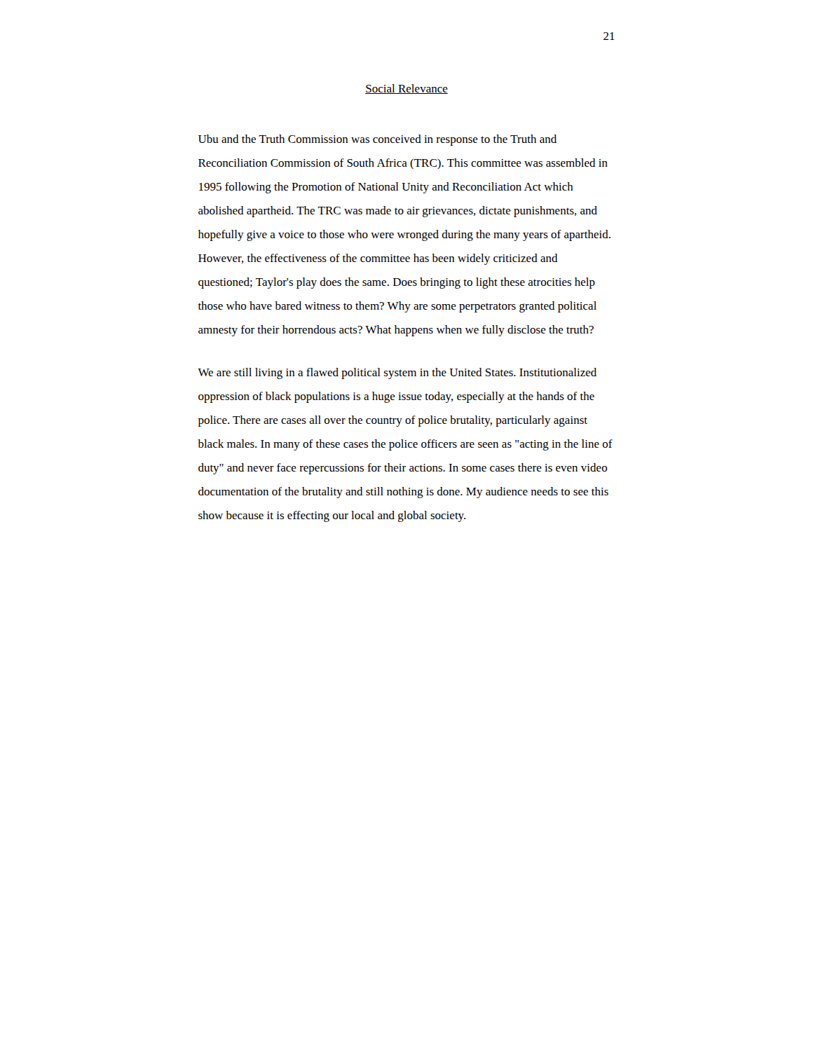21
Social Relevance
Ubu and the Truth Commission was conceived in response to the Truth and Reconciliation Commission of South Africa (TRC). This committee was assembled in 1995 following the Promotion of National Unity and Reconciliation Act which abolished apartheid. The TRC was made to air grievances, dictate punishments, and hopefully give a voice to those who were wronged during the many years of apartheid. However, the effectiveness of the committee has been widely criticized and questioned; Taylor's play does the same. Does bringing to light these atrocities help those who have bared witness to them? Why are some perpetrators granted political amnesty for their horrendous acts? What happens when we fully disclose the truth?
We are still living in a flawed political system in the United States. Institutionalized oppression of black populations is a huge issue today, especially at the hands of the police. There are cases all over the country of police brutality, particularly against black males. In many of these cases the police officers are seen as "acting in the line of duty" and never face repercussions for their actions. In some cases there is even video documentation of the brutality and still nothing is done. My audience needs to see this show because it is effecting our local and global society.